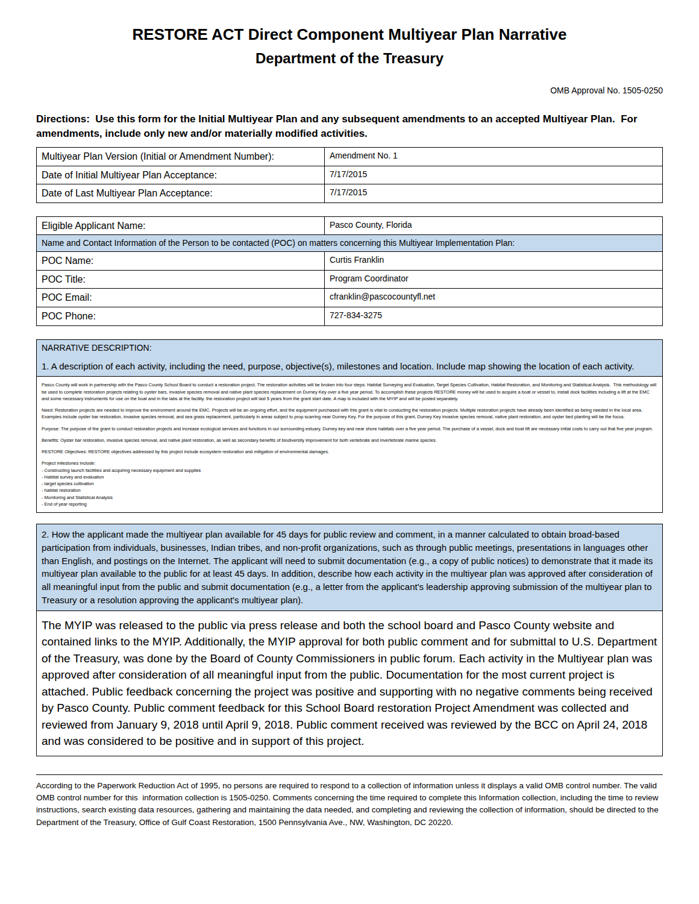RESTORE ACT Direct Component Multiyear Plan Narrative
Department of the Treasury
OMB Approval No. 1505-0250
Directions: Use this form for the Initial Multiyear Plan and any subsequent amendments to an accepted Multiyear Plan. For amendments, include only new and/or materially modified activities.
| Multiyear Plan Version (Initial or Amendment Number): | Amendment No. 1 |
| Date of Initial Multiyear Plan Acceptance: | 7/17/2015 |
| Date of Last Multiyear Plan Acceptance: | 7/17/2015 |
| Eligible Applicant Name: | Pasco County, Florida |
| Name and Contact Information of the Person to be contacted (POC) on matters concerning this Multiyear Implementation Plan: |
| POC Name: | Curtis Franklin |
| POC Title: | Program Coordinator |
| POC Email: | cfranklin@pascocountyfl.net |
| POC Phone: | 727-834-3275 |
NARRATIVE DESCRIPTION:
1. A description of each activity, including the need, purpose, objective(s), milestones and location. Include map showing the location of each activity.
Pasco County will work in partnership with the Pasco County School Board to conduct a restoration project. The restoration activities will be broken into four steps: Habitat Surveying and Evaluation, Target Species Cultivation, Habitat Restoration, and Monitoring and Statistical Analysis. This methodology will be used to complete restoration projects relating to oyster bars, invasive species removal and native plant species replacement on Durney Key over a five year period. To accomplish these projects RESTORE money will be used to acquire a boat or vessel to, install dock facilities including a lift at the EMC and some necessary instruments for use on the boat and in the labs at the facility. the restoration project will last 5 years from the grant start date. A map is included with the MYIP and will be posted separately.
Need: Restoration projects are needed to improve the environment around the EMC. Projects will be an ongoing effort, and the equipment purchased with this grant is vital to conducting the restoration projects. Multiple restoration projects have already been identified as being needed in the local area. Examples include oyster bar restoration, invasive species removal, and sea grass replacement, particularly in areas subject to prop scarring near Durney Key. For the purpose of this grant, Durney Key invasive species removal, native plant restoration, and oyster bed planting will be the focus.
Purpose: The purpose of the grant to conduct restoration projects and increase ecological services and functions in our surrounding estuary, Durney key and near shore habitats over a five year period. The purchase of a vessel, dock and boat lift are necessary initial costs to carry out that five year program.
Benefits: Oyster bar restoration, invasive species removal, and native plant restoration, as well as secondary benefits of biodiversity improvement for both vertebrate and invertebrate marine species.
RESTORE Objectives: RESTORE objectives addressed by this project include ecosystem restoration and mitigation of environmental damages.
Project milestones include:
- Constructing launch facilities and acquiring necessary equipment and supplies
- Habitat survey and evaluation
- target species cultivation
- habitat restoration
- Monitoring and Statistical Analysis
- End of year reporting
2. How the applicant made the multiyear plan available for 45 days for public review and comment, in a manner calculated to obtain broad-based participation from individuals, businesses, Indian tribes, and non-profit organizations, such as through public meetings, presentations in languages other than English, and postings on the Internet. The applicant will need to submit documentation (e.g., a copy of public notices) to demonstrate that it made its multiyear plan available to the public for at least 45 days. In addition, describe how each activity in the multiyear plan was approved after consideration of all meaningful input from the public and submit documentation (e.g., a letter from the applicant's leadership approving submission of the multiyear plan to Treasury or a resolution approving the applicant's multiyear plan).
The MYIP was released to the public via press release and both the school board and Pasco County website and contained links to the MYIP. Additionally, the MYIP approval for both public comment and for submittal to U.S. Department of the Treasury, was done by the Board of County Commissioners in public forum. Each activity in the Multiyear plan was approved after consideration of all meaningful input from the public. Documentation for the most current project is attached. Public feedback concerning the project was positive and supporting with no negative comments being received by Pasco County. Public comment feedback for this School Board restoration Project Amendment was collected and reviewed from January 9, 2018 until April 9, 2018. Public comment received was reviewed by the BCC on April 24, 2018 and was considered to be positive and in support of this project.
According to the Paperwork Reduction Act of 1995, no persons are required to respond to a collection of information unless it displays a valid OMB control number. The valid OMB control number for this information collection is 1505-0250. Comments concerning the time required to complete this Information collection, including the time to review instructions, search existing data resources, gathering and maintaining the data needed, and completing and reviewing the collection of information, should be directed to the Department of the Treasury, Office of Gulf Coast Restoration, 1500 Pennsylvania Ave., NW, Washington, DC 20220.